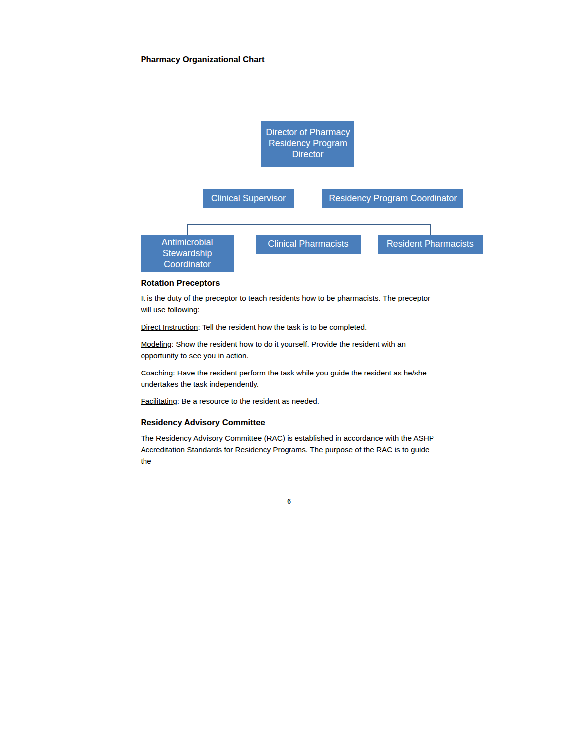Pharmacy Organizational Chart
Director of Pharmacy Residency Program Director
Clinical Supervisor
Residency Program Coordinator
Antimicrobial Stewardship Coordinator
Clinical Pharmacists
Resident Pharmacists
Rotation Preceptors
It is the duty of the preceptor to teach residents how to be pharmacists. The preceptor will use following:
Direct Instruction: Tell the resident how the task is to be completed.
Modeling: Show the resident how to do it yourself. Provide the resident with an opportunity to see you in action.
Coaching: Have the resident perform the task while you guide the resident as he/she undertakes the task independently.
Facilitating: Be a resource to the resident as needed.
Residency Advisory Committee
The Residency Advisory Committee (RAC) is established in accordance with the ASHP Accreditation Standards for Residency Programs. The purpose of the RAC is to guide the
6